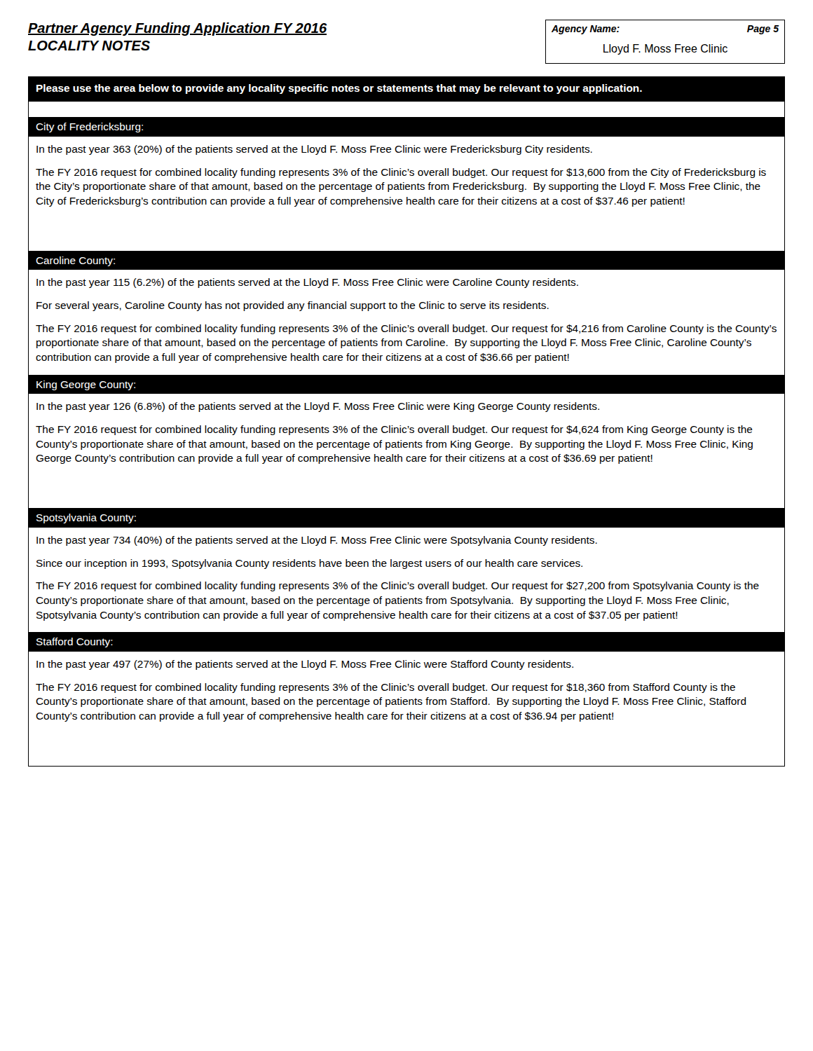Partner Agency Funding Application FY 2016
LOCALITY NOTES
Agency Name: Page 5
Lloyd F. Moss Free Clinic
Please use the area below to provide any locality specific notes or statements that may be relevant to your application.
City of Fredericksburg:
In the past year 363 (20%) of the patients served at the Lloyd F. Moss Free Clinic were Fredericksburg City residents.
The FY 2016 request for combined locality funding represents 3% of the Clinic’s overall budget. Our request for $13,600 from the City of Fredericksburg is the City’s proportionate share of that amount, based on the percentage of patients from Fredericksburg. By supporting the Lloyd F. Moss Free Clinic, the City of Fredericksburg’s contribution can provide a full year of comprehensive health care for their citizens at a cost of $37.46 per patient!
Caroline County:
In the past year 115 (6.2%) of the patients served at the Lloyd F. Moss Free Clinic were Caroline County residents.
For several years, Caroline County has not provided any financial support to the Clinic to serve its residents.
The FY 2016 request for combined locality funding represents 3% of the Clinic’s overall budget. Our request for $4,216 from Caroline County is the County’s proportionate share of that amount, based on the percentage of patients from Caroline. By supporting the Lloyd F. Moss Free Clinic, Caroline County’s contribution can provide a full year of comprehensive health care for their citizens at a cost of $36.66 per patient!
King George County:
In the past year 126 (6.8%) of the patients served at the Lloyd F. Moss Free Clinic were King George County residents.
The FY 2016 request for combined locality funding represents 3% of the Clinic’s overall budget. Our request for $4,624 from King George County is the County’s proportionate share of that amount, based on the percentage of patients from King George. By supporting the Lloyd F. Moss Free Clinic, King George County’s contribution can provide a full year of comprehensive health care for their citizens at a cost of $36.69 per patient!
Spotsylvania County:
In the past year 734 (40%) of the patients served at the Lloyd F. Moss Free Clinic were Spotsylvania County residents.
Since our inception in 1993, Spotsylvania County residents have been the largest users of our health care services.
The FY 2016 request for combined locality funding represents 3% of the Clinic’s overall budget. Our request for $27,200 from Spotsylvania County is the County’s proportionate share of that amount, based on the percentage of patients from Spotsylvania. By supporting the Lloyd F. Moss Free Clinic, Spotsylvania County’s contribution can provide a full year of comprehensive health care for their citizens at a cost of $37.05 per patient!
Stafford County:
In the past year 497 (27%) of the patients served at the Lloyd F. Moss Free Clinic were Stafford County residents.
The FY 2016 request for combined locality funding represents 3% of the Clinic’s overall budget. Our request for $18,360 from Stafford County is the County’s proportionate share of that amount, based on the percentage of patients from Stafford. By supporting the Lloyd F. Moss Free Clinic, Stafford County’s contribution can provide a full year of comprehensive health care for their citizens at a cost of $36.94 per patient!